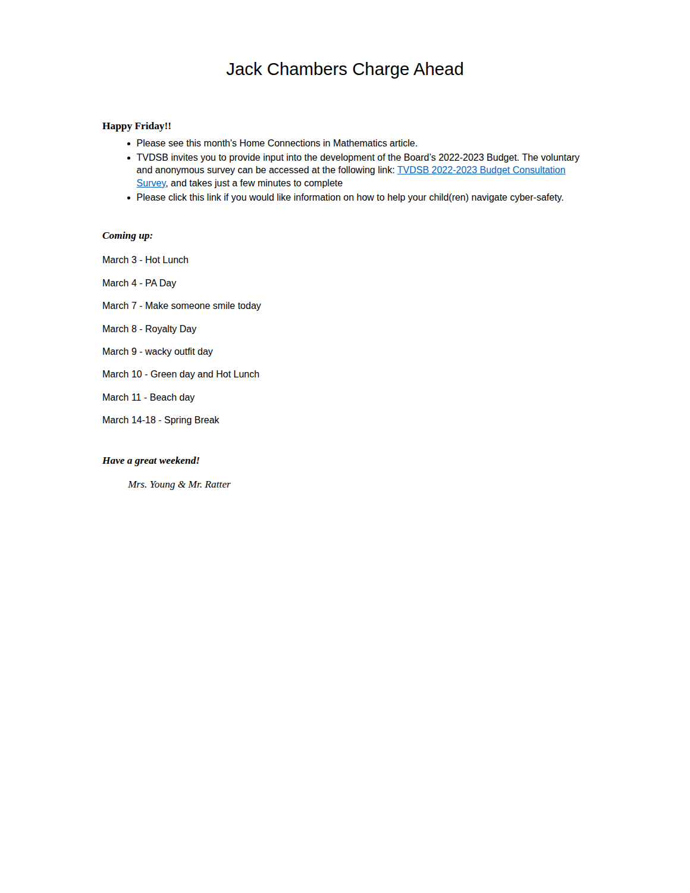Jack Chambers Charge Ahead
Happy Friday!!
Please see this month's Home Connections in Mathematics article.
TVDSB invites you to provide input into the development of the Board’s 2022-2023 Budget. The voluntary and anonymous survey can be accessed at the following link: TVDSB 2022-2023 Budget Consultation Survey, and takes just a few minutes to complete
Please click this link if you would like information on how to help your child(ren) navigate cyber-safety.
Coming up:
March 3 - Hot Lunch
March 4 - PA Day
March 7 - Make someone smile today
March 8 - Royalty Day
March 9 - wacky outfit day
March 10 - Green day and Hot Lunch
March 11 - Beach day
March 14-18 - Spring Break
Have a great weekend!
Mrs. Young & Mr. Ratter